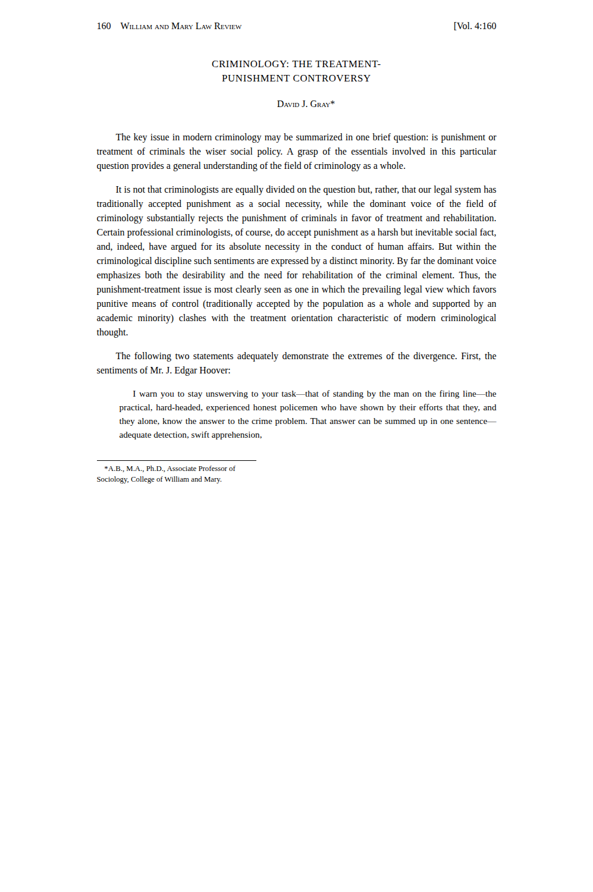160 William and Mary Law Review [Vol. 4:160
Criminology: The Treatment-
Punishment Controversy
David J. Gray*
The key issue in modern criminology may be summarized in one brief question: is punishment or treatment of criminals the wiser social policy. A grasp of the essentials involved in this particular question provides a general understanding of the field of criminology as a whole.
It is not that criminologists are equally divided on the question but, rather, that our legal system has traditionally accepted punishment as a social necessity, while the dominant voice of the field of criminology substantially rejects the punishment of criminals in favor of treatment and rehabilitation. Certain professional criminologists, of course, do accept punishment as a harsh but inevitable social fact, and, indeed, have argued for its absolute necessity in the conduct of human affairs. But within the criminological discipline such sentiments are expressed by a distinct minority. By far the dominant voice emphasizes both the desirability and the need for rehabilitation of the criminal element. Thus, the punishment-treatment issue is most clearly seen as one in which the prevailing legal view which favors punitive means of control (traditionally accepted by the population as a whole and supported by an academic minority) clashes with the treatment orientation characteristic of modern criminological thought.
The following two statements adequately demonstrate the extremes of the divergence. First, the sentiments of Mr. J. Edgar Hoover:
I warn you to stay unswerving to your task—that of standing by the man on the firing line—the practical, hard-headed, experienced honest policemen who have shown by their efforts that they, and they alone, know the answer to the crime problem. That answer can be summed up in one sentence—adequate detection, swift apprehension,
*A.B., M.A., Ph.D., Associate Professor of Sociology, College of William and Mary.